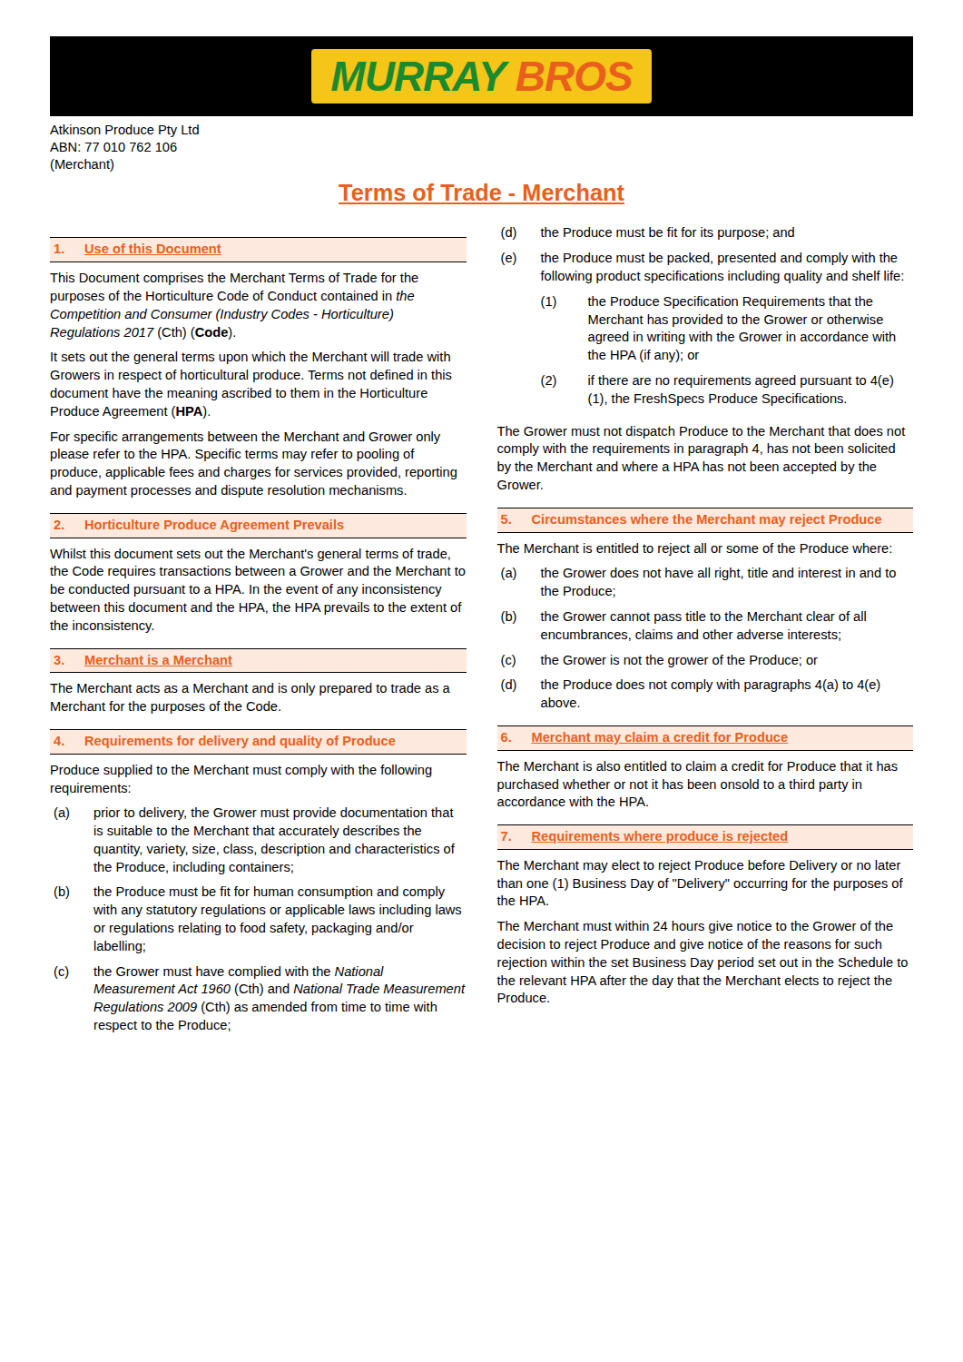MURRAY BROS
Atkinson Produce Pty Ltd
ABN: 77 010 762 106
(Merchant)
Terms of Trade - Merchant
1. Use of this Document
This Document comprises the Merchant Terms of Trade for the purposes of the Horticulture Code of Conduct contained in the Competition and Consumer (Industry Codes - Horticulture) Regulations 2017 (Cth) (Code).
It sets out the general terms upon which the Merchant will trade with Growers in respect of horticultural produce. Terms not defined in this document have the meaning ascribed to them in the Horticulture Produce Agreement (HPA).
For specific arrangements between the Merchant and Grower only please refer to the HPA. Specific terms may refer to pooling of produce, applicable fees and charges for services provided, reporting and payment processes and dispute resolution mechanisms.
2. Horticulture Produce Agreement Prevails
Whilst this document sets out the Merchant's general terms of trade, the Code requires transactions between a Grower and the Merchant to be conducted pursuant to a HPA. In the event of any inconsistency between this document and the HPA, the HPA prevails to the extent of the inconsistency.
3. Merchant is a Merchant
The Merchant acts as a Merchant and is only prepared to trade as a Merchant for the purposes of the Code.
4. Requirements for delivery and quality of Produce
Produce supplied to the Merchant must comply with the following requirements:
(a)
prior to delivery, the Grower must provide documentation that is suitable to the Merchant that accurately describes the quantity, variety, size, class, description and characteristics of the Produce, including containers;
(b)
the Produce must be fit for human consumption and comply with any statutory regulations or applicable laws including laws or regulations relating to food safety, packaging and/or labelling;
(c)
the Grower must have complied with the National Measurement Act 1960 (Cth) and National Trade Measurement Regulations 2009 (Cth) as amended from time to time with respect to the Produce;
(d)
the Produce must be fit for its purpose; and
(e)
the Produce must be packed, presented and comply with the following product specifications including quality and shelf life:
(1)
the Produce Specification Requirements that the Merchant has provided to the Grower or otherwise agreed in writing with the Grower in accordance with the HPA (if any); or
(2)
if there are no requirements agreed pursuant to 4(e)(1), the FreshSpecs Produce Specifications.
The Grower must not dispatch Produce to the Merchant that does not comply with the requirements in paragraph 4, has not been solicited by the Merchant and where a HPA has not been accepted by the Grower.
5. Circumstances where the Merchant may reject Produce
The Merchant is entitled to reject all or some of the Produce where:
(a)
the Grower does not have all right, title and interest in and to the Produce;
(b)
the Grower cannot pass title to the Merchant clear of all encumbrances, claims and other adverse interests;
(c)
the Grower is not the grower of the Produce; or
(d)
the Produce does not comply with paragraphs 4(a) to 4(e) above.
6. Merchant may claim a credit for Produce
The Merchant is also entitled to claim a credit for Produce that it has purchased whether or not it has been onsold to a third party in accordance with the HPA.
7. Requirements where produce is rejected
The Merchant may elect to reject Produce before Delivery or no later than one (1) Business Day of "Delivery" occurring for the purposes of the HPA.
The Merchant must within 24 hours give notice to the Grower of the decision to reject Produce and give notice of the reasons for such rejection within the set Business Day period set out in the Schedule to the relevant HPA after the day that the Merchant elects to reject the Produce.